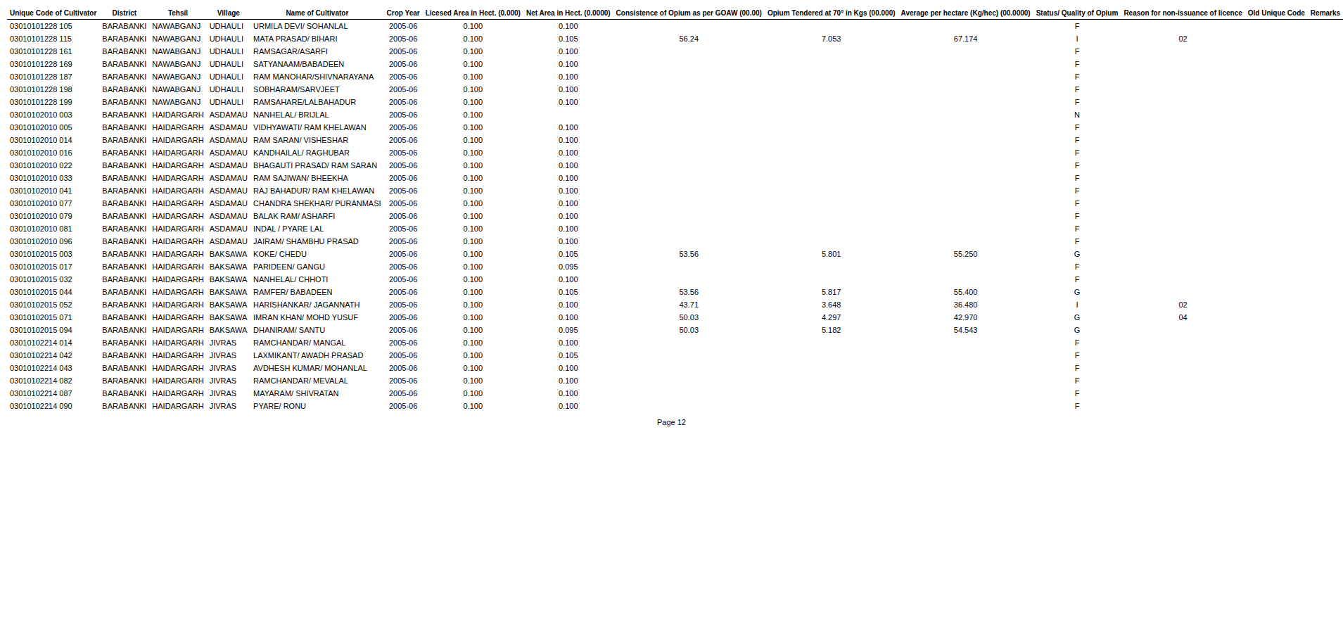| Unique Code of Cultivator | District | Tehsil | Village | Name of Cultivator | Crop Year | Licesed Area in Hect. (0.000) | Net Area in Hect. (0.0000) | Consistence of Opium as per GOAW (00.00) | Opium Tendered at 70° in Kgs (00.000) | Average per hectare (Kg/hec) (00.0000) | Status/ Quality of Opium | Reason for non-issuance of licence | Old Unique Code | Remarks |
| --- | --- | --- | --- | --- | --- | --- | --- | --- | --- | --- | --- | --- | --- | --- |
| 03010101228 105 | BARABANKI | NAWABGANJ | UDHAULI | URMILA DEVI/ SOHANLAL | 2005-06 | 0.100 | 0.100 | | | | F | | | |
| 03010101228 115 | BARABANKI | NAWABGANJ | UDHAULI | MATA PRASAD/ BIHARI | 2005-06 | 0.100 | 0.105 | 56.24 | 7.053 | 67.174 | I | 02 | | |
| 03010101228 161 | BARABANKI | NAWABGANJ | UDHAULI | RAMSAGAR/ASARFI | 2005-06 | 0.100 | 0.100 | | | | F | | | |
| 03010101228 169 | BARABANKI | NAWABGANJ | UDHAULI | SATYANAAM/BABADEEN | 2005-06 | 0.100 | 0.100 | | | | F | | | |
| 03010101228 187 | BARABANKI | NAWABGANJ | UDHAULI | RAM MANOHAR/SHIVNARAYANA | 2005-06 | 0.100 | 0.100 | | | | F | | | |
| 03010101228 198 | BARABANKI | NAWABGANJ | UDHAULI | SOBHARAM/SARVJEET | 2005-06 | 0.100 | 0.100 | | | | F | | | |
| 03010101228 199 | BARABANKI | NAWABGANJ | UDHAULI | RAMSAHARE/LALBAHADUR | 2005-06 | 0.100 | 0.100 | | | | F | | | |
| 03010102010 003 | BARABANKI | HAIDARGARH | ASDAMAU | NANHELAL/ BRIJLAL | 2005-06 | 0.100 | | | | | N | | | |
| 03010102010 005 | BARABANKI | HAIDARGARH | ASDAMAU | VIDHYAWATI/ RAM KHELAWAN | 2005-06 | 0.100 | 0.100 | | | | F | | | |
| 03010102010 014 | BARABANKI | HAIDARGARH | ASDAMAU | RAM SARAN/ VISHESHAR | 2005-06 | 0.100 | 0.100 | | | | F | | | |
| 03010102010 016 | BARABANKI | HAIDARGARH | ASDAMAU | KANDHAILAL/ RAGHUBAR | 2005-06 | 0.100 | 0.100 | | | | F | | | |
| 03010102010 022 | BARABANKI | HAIDARGARH | ASDAMAU | BHAGAUTI PRASAD/ RAM SARAN | 2005-06 | 0.100 | 0.100 | | | | F | | | |
| 03010102010 033 | BARABANKI | HAIDARGARH | ASDAMAU | RAM SAJIWAN/ BHEEKHA | 2005-06 | 0.100 | 0.100 | | | | F | | | |
| 03010102010 041 | BARABANKI | HAIDARGARH | ASDAMAU | RAJ BAHADUR/ RAM KHELAWAN | 2005-06 | 0.100 | 0.100 | | | | F | | | |
| 03010102010 077 | BARABANKI | HAIDARGARH | ASDAMAU | CHANDRA SHEKHAR/ PURANMASI | 2005-06 | 0.100 | 0.100 | | | | F | | | |
| 03010102010 079 | BARABANKI | HAIDARGARH | ASDAMAU | BALAK RAM/ ASHARFI | 2005-06 | 0.100 | 0.100 | | | | F | | | |
| 03010102010 081 | BARABANKI | HAIDARGARH | ASDAMAU | INDAL / PYARE LAL | 2005-06 | 0.100 | 0.100 | | | | F | | | |
| 03010102010 096 | BARABANKI | HAIDARGARH | ASDAMAU | JAIRAM/ SHAMBHU PRASAD | 2005-06 | 0.100 | 0.100 | | | | F | | | |
| 03010102015 003 | BARABANKI | HAIDARGARH | BAKSAWA | KOKE/ CHEDU | 2005-06 | 0.100 | 0.105 | 53.56 | 5.801 | 55.250 | G | | | |
| 03010102015 017 | BARABANKI | HAIDARGARH | BAKSAWA | PARIDEEN/ GANGU | 2005-06 | 0.100 | 0.095 | | | | F | | | |
| 03010102015 032 | BARABANKI | HAIDARGARH | BAKSAWA | NANHELAL/ CHHOTI | 2005-06 | 0.100 | 0.100 | | | | F | | | |
| 03010102015 044 | BARABANKI | HAIDARGARH | BAKSAWA | RAMFER/ BABADEEN | 2005-06 | 0.100 | 0.105 | 53.56 | 5.817 | 55.400 | G | | | |
| 03010102015 052 | BARABANKI | HAIDARGARH | BAKSAWA | HARISHANKAR/ JAGANNATH | 2005-06 | 0.100 | 0.100 | 43.71 | 3.648 | 36.480 | I | 02 | | |
| 03010102015 071 | BARABANKI | HAIDARGARH | BAKSAWA | IMRAN KHAN/ MOHD YUSUF | 2005-06 | 0.100 | 0.100 | 50.03 | 4.297 | 42.970 | G | 04 | | |
| 03010102015 094 | BARABANKI | HAIDARGARH | BAKSAWA | DHANIRAM/ SANTU | 2005-06 | 0.100 | 0.095 | 50.03 | 5.182 | 54.543 | G | | | |
| 03010102214 014 | BARABANKI | HAIDARGARH | JIVRAS | RAMCHANDAR/ MANGAL | 2005-06 | 0.100 | 0.100 | | | | F | | | |
| 03010102214 042 | BARABANKI | HAIDARGARH | JIVRAS | LAXMIKANT/ AWADH PRASAD | 2005-06 | 0.100 | 0.105 | | | | F | | | |
| 03010102214 043 | BARABANKI | HAIDARGARH | JIVRAS | AVDHESH KUMAR/ MOHANLAL | 2005-06 | 0.100 | 0.100 | | | | F | | | |
| 03010102214 082 | BARABANKI | HAIDARGARH | JIVRAS | RAMCHANDAR/ MEVALAL | 2005-06 | 0.100 | 0.100 | | | | F | | | |
| 03010102214 087 | BARABANKI | HAIDARGARH | JIVRAS | MAYARAM/ SHIVRATAN | 2005-06 | 0.100 | 0.100 | | | | F | | | |
| 03010102214 090 | BARABANKI | HAIDARGARH | JIVRAS | PYARE/ RONU | 2005-06 | 0.100 | 0.100 | | | | F | | | |
Page 12